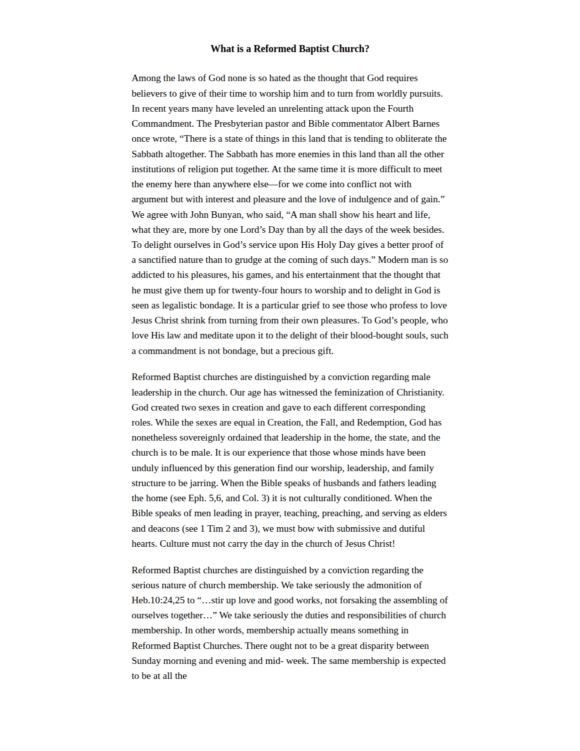What is a Reformed Baptist Church?
Among the laws of God none is so hated as the thought that God requires believers to give of their time to worship him and to turn from worldly pursuits. In recent years many have leveled an unrelenting attack upon the Fourth Commandment. The Presbyterian pastor and Bible commentator Albert Barnes once wrote, “There is a state of things in this land that is tending to obliterate the Sabbath altogether. The Sabbath has more enemies in this land than all the other institutions of religion put together. At the same time it is more difficult to meet the enemy here than anywhere else—for we come into conflict not with argument but with interest and pleasure and the love of indulgence and of gain.” We agree with John Bunyan, who said, “A man shall show his heart and life, what they are, more by one Lord’s Day than by all the days of the week besides. To delight ourselves in God’s service upon His Holy Day gives a better proof of a sanctified nature than to grudge at the coming of such days.” Modern man is so addicted to his pleasures, his games, and his entertainment that the thought that he must give them up for twenty-four hours to worship and to delight in God is seen as legalistic bondage. It is a particular grief to see those who profess to love Jesus Christ shrink from turning from their own pleasures. To God’s people, who love His law and meditate upon it to the delight of their blood-bought souls, such a commandment is not bondage, but a precious gift.
Reformed Baptist churches are distinguished by a conviction regarding male leadership in the church. Our age has witnessed the feminization of Christianity. God created two sexes in creation and gave to each different corresponding roles. While the sexes are equal in Creation, the Fall, and Redemption, God has nonetheless sovereignly ordained that leadership in the home, the state, and the church is to be male. It is our experience that those whose minds have been unduly influenced by this generation find our worship, leadership, and family structure to be jarring. When the Bible speaks of husbands and fathers leading the home (see Eph. 5,6, and Col. 3) it is not culturally conditioned. When the Bible speaks of men leading in prayer, teaching, preaching, and serving as elders and deacons (see 1 Tim 2 and 3), we must bow with submissive and dutiful hearts. Culture must not carry the day in the church of Jesus Christ!
Reformed Baptist churches are distinguished by a conviction regarding the serious nature of church membership. We take seriously the admonition of Heb.10:24,25 to “…stir up love and good works, not forsaking the assembling of ourselves together…” We take seriously the duties and responsibilities of church membership. In other words, membership actually means something in Reformed Baptist Churches. There ought not to be a great disparity between Sunday morning and evening and mid- week. The same membership is expected to be at all the